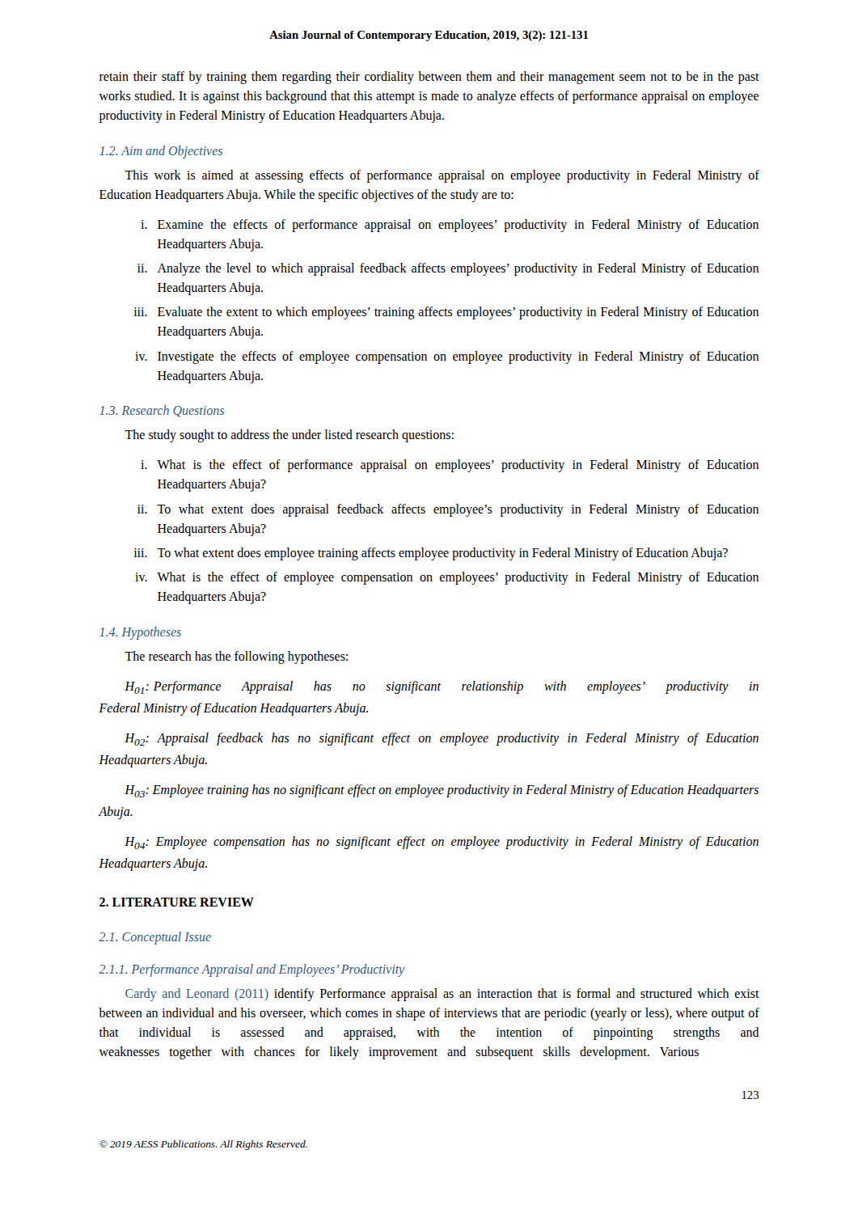Asian Journal of Contemporary Education, 2019, 3(2): 121-131
retain their staff by training them regarding their cordiality between them and their management seem not to be in the past works studied. It is against this background that this attempt is made to analyze effects of performance appraisal on employee productivity in Federal Ministry of Education Headquarters Abuja.
1.2. Aim and Objectives
This work is aimed at assessing effects of performance appraisal on employee productivity in Federal Ministry of Education Headquarters Abuja. While the specific objectives of the study are to:
Examine the effects of performance appraisal on employees’ productivity in Federal Ministry of Education Headquarters Abuja.
Analyze the level to which appraisal feedback affects employees’ productivity in Federal Ministry of Education Headquarters Abuja.
Evaluate the extent to which employees’ training affects employees’ productivity in Federal Ministry of Education Headquarters Abuja.
Investigate the effects of employee compensation on employee productivity in Federal Ministry of Education Headquarters Abuja.
1.3. Research Questions
The study sought to address the under listed research questions:
What is the effect of performance appraisal on employees’ productivity in Federal Ministry of Education Headquarters Abuja?
To what extent does appraisal feedback affects employee’s productivity in Federal Ministry of Education Headquarters Abuja?
To what extent does employee training affects employee productivity in Federal Ministry of Education Abuja?
What is the effect of employee compensation on employees’ productivity in Federal Ministry of Education Headquarters Abuja?
1.4. Hypotheses
The research has the following hypotheses:
H01: Performance Appraisal has no significant relationship with employees’ productivity in Federal Ministry of Education Headquarters Abuja.
H02: Appraisal feedback has no significant effect on employee productivity in Federal Ministry of Education Headquarters Abuja.
H03: Employee training has no significant effect on employee productivity in Federal Ministry of Education Headquarters Abuja.
H04: Employee compensation has no significant effect on employee productivity in Federal Ministry of Education Headquarters Abuja.
2. LITERATURE REVIEW
2.1. Conceptual Issue
2.1.1. Performance Appraisal and Employees’ Productivity
Cardy and Leonard (2011) identify Performance appraisal as an interaction that is formal and structured which exist between an individual and his overseer, which comes in shape of interviews that are periodic (yearly or less), where output of that individual is assessed and appraised, with the intention of pinpointing strengths and weaknesses together with chances for likely improvement and subsequent skills development. Various
123
© 2019 AESS Publications. All Rights Reserved.